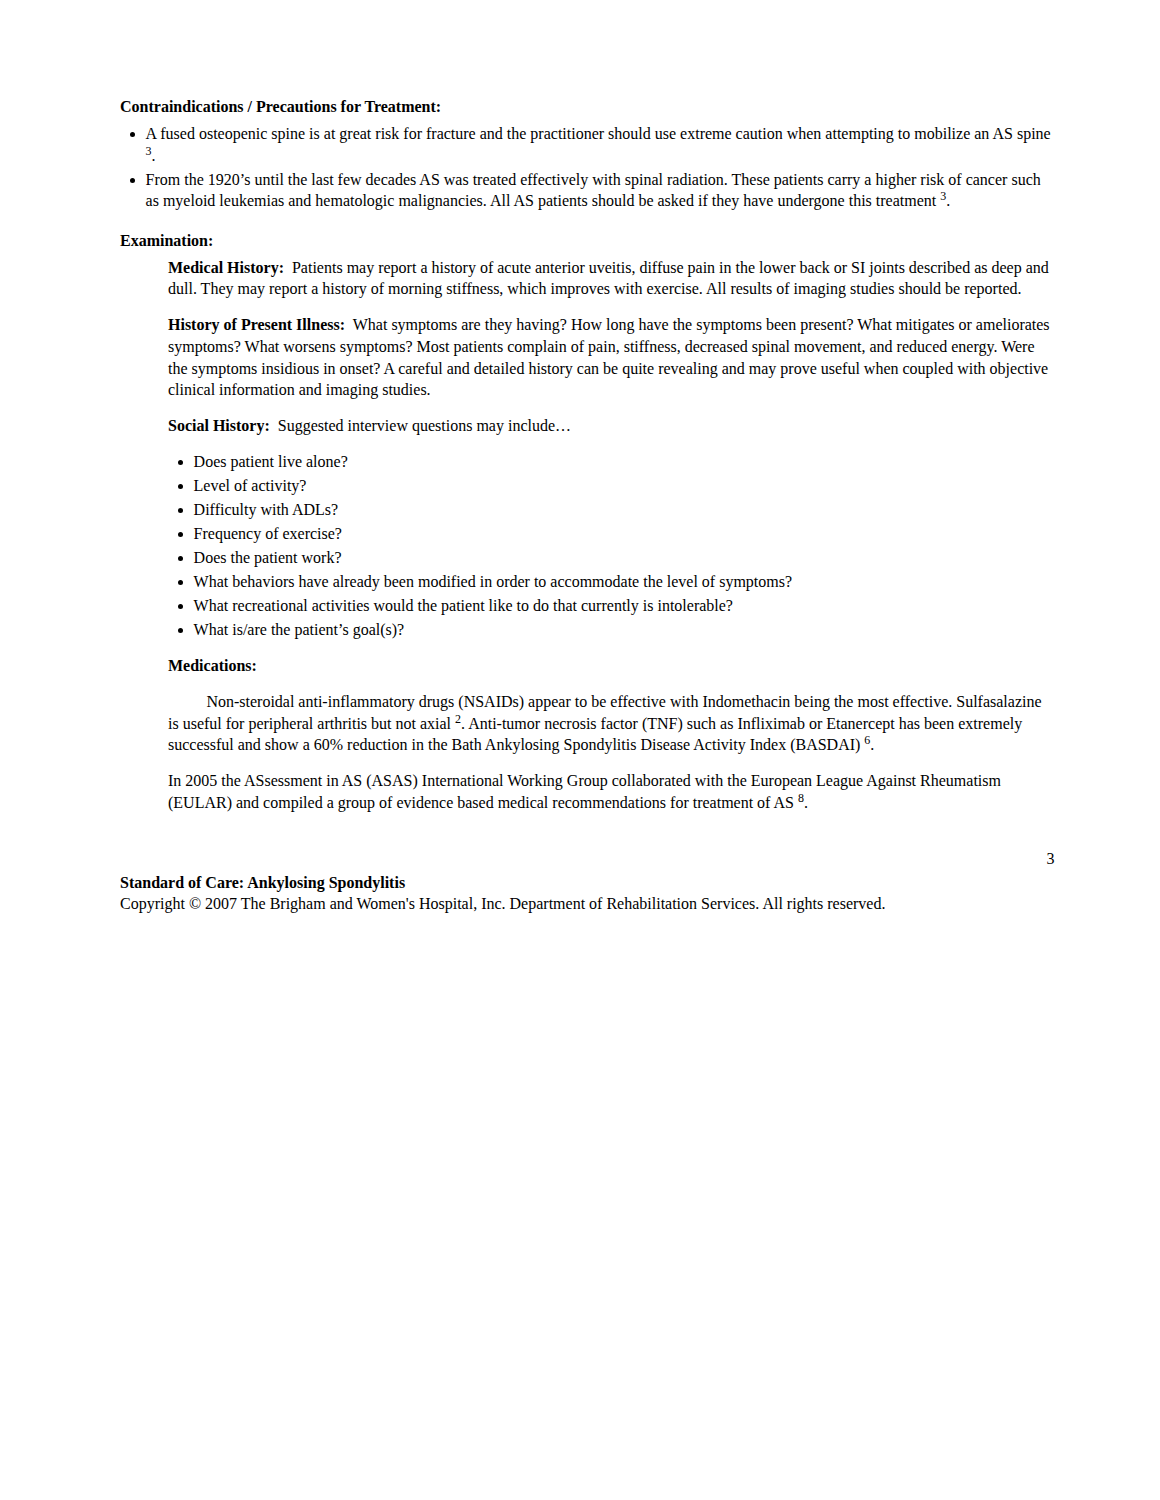Contraindications / Precautions for Treatment:
A fused osteopenic spine is at great risk for fracture and the practitioner should use extreme caution when attempting to mobilize an AS spine 3.
From the 1920’s until the last few decades AS was treated effectively with spinal radiation. These patients carry a higher risk of cancer such as myeloid leukemias and hematologic malignancies. All AS patients should be asked if they have undergone this treatment 3.
Examination:
Medical History: Patients may report a history of acute anterior uveitis, diffuse pain in the lower back or SI joints described as deep and dull. They may report a history of morning stiffness, which improves with exercise. All results of imaging studies should be reported.
History of Present Illness: What symptoms are they having? How long have the symptoms been present? What mitigates or ameliorates symptoms? What worsens symptoms? Most patients complain of pain, stiffness, decreased spinal movement, and reduced energy. Were the symptoms insidious in onset? A careful and detailed history can be quite revealing and may prove useful when coupled with objective clinical information and imaging studies.
Social History: Suggested interview questions may include…
Does patient live alone?
Level of activity?
Difficulty with ADLs?
Frequency of exercise?
Does the patient work?
What behaviors have already been modified in order to accommodate the level of symptoms?
What recreational activities would the patient like to do that currently is intolerable?
What is/are the patient’s goal(s)?
Medications:
Non-steroidal anti-inflammatory drugs (NSAIDs) appear to be effective with Indomethacin being the most effective. Sulfasalazine is useful for peripheral arthritis but not axial 2. Anti-tumor necrosis factor (TNF) such as Infliximab or Etanercept has been extremely successful and show a 60% reduction in the Bath Ankylosing Spondylitis Disease Activity Index (BASDAI) 6.
In 2005 the ASsessment in AS (ASAS) International Working Group collaborated with the European League Against Rheumatism (EULAR) and compiled a group of evidence based medical recommendations for treatment of AS 8.
3
Standard of Care: Ankylosing Spondylitis
Copyright © 2007 The Brigham and Women's Hospital, Inc. Department of Rehabilitation Services. All rights reserved.